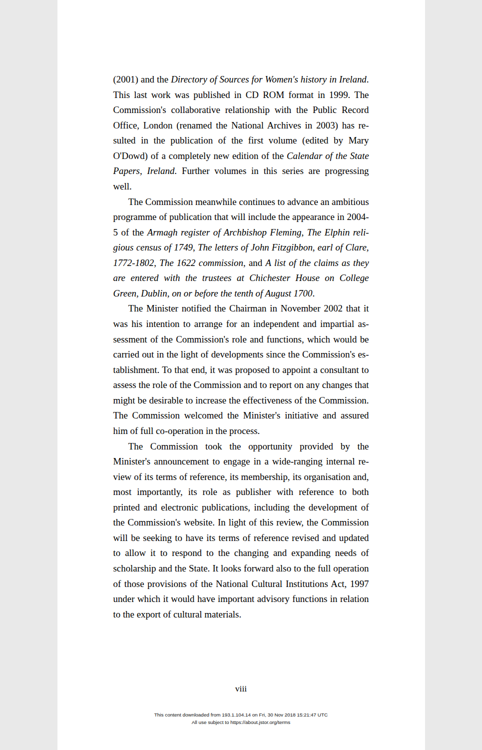(2001) and the Directory of Sources for Women's history in Ireland. This last work was published in CD ROM format in 1999. The Commission's collaborative relationship with the Public Record Office, London (renamed the National Archives in 2003) has resulted in the publication of the first volume (edited by Mary O'Dowd) of a completely new edition of the Calendar of the State Papers, Ireland. Further volumes in this series are progressing well.
The Commission meanwhile continues to advance an ambitious programme of publication that will include the appearance in 2004-5 of the Armagh register of Archbishop Fleming, The Elphin religious census of 1749, The letters of John Fitzgibbon, earl of Clare, 1772-1802, The 1622 commission, and A list of the claims as they are entered with the trustees at Chichester House on College Green, Dublin, on or before the tenth of August 1700.
The Minister notified the Chairman in November 2002 that it was his intention to arrange for an independent and impartial assessment of the Commission's role and functions, which would be carried out in the light of developments since the Commission's establishment. To that end, it was proposed to appoint a consultant to assess the role of the Commission and to report on any changes that might be desirable to increase the effectiveness of the Commission. The Commission welcomed the Minister's initiative and assured him of full co-operation in the process.
The Commission took the opportunity provided by the Minister's announcement to engage in a wide-ranging internal review of its terms of reference, its membership, its organisation and, most importantly, its role as publisher with reference to both printed and electronic publications, including the development of the Commission's website. In light of this review, the Commission will be seeking to have its terms of reference revised and updated to allow it to respond to the changing and expanding needs of scholarship and the State. It looks forward also to the full operation of those provisions of the National Cultural Institutions Act, 1997 under which it would have important advisory functions in relation to the export of cultural materials.
viii
This content downloaded from 193.1.104.14 on Fri, 30 Nov 2018 15:21:47 UTC
All use subject to https://about.jstor.org/terms